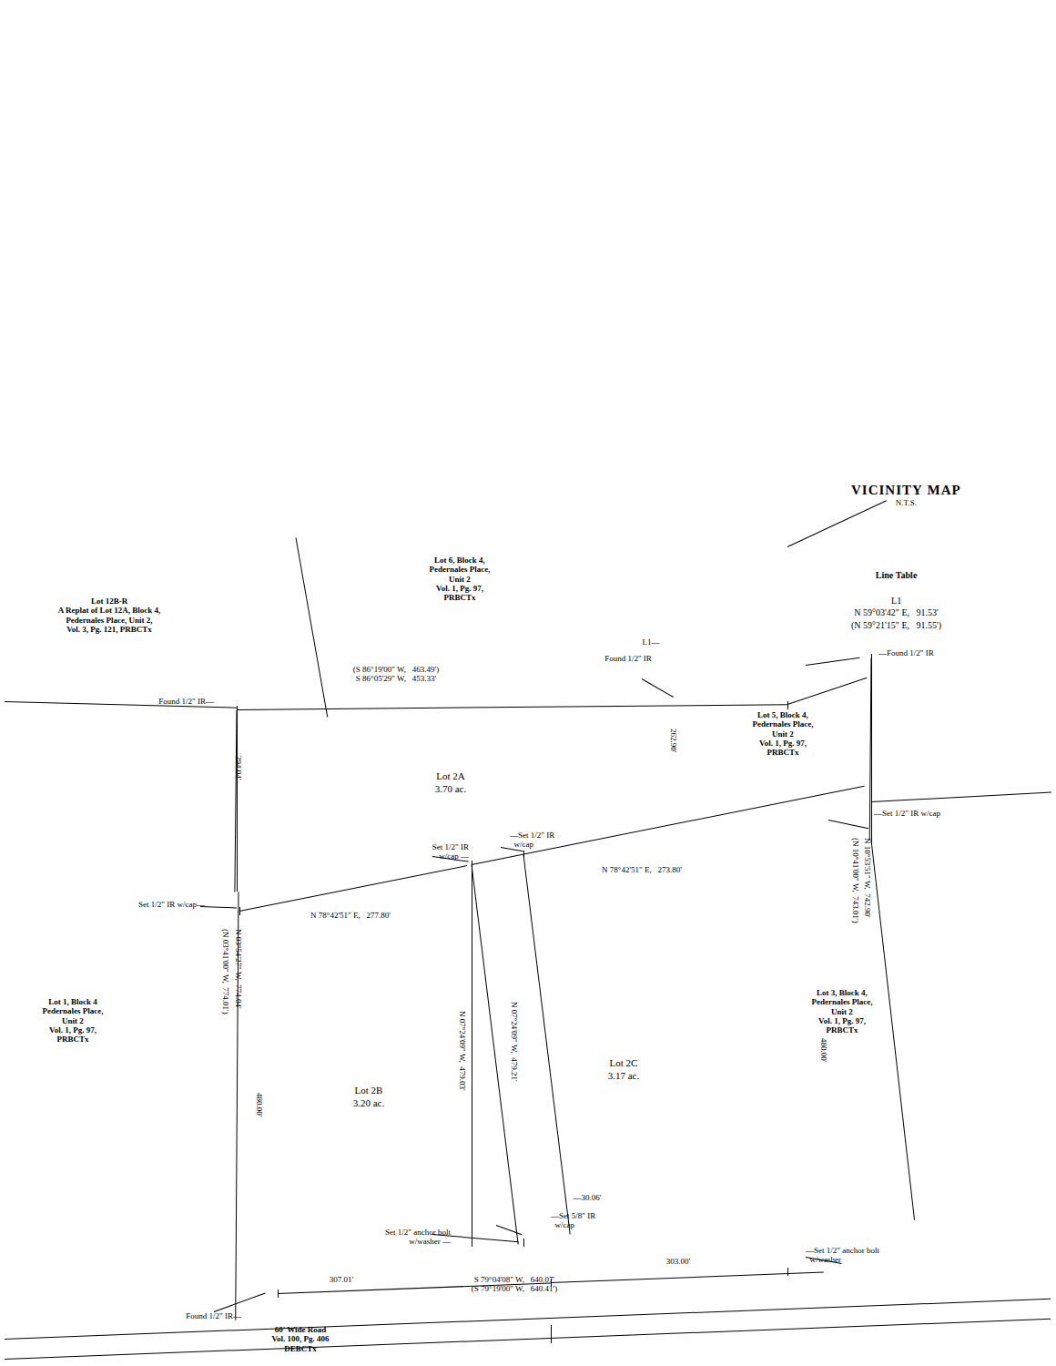VICINITY MAPN.T.S.
Line Table
L1
N 59°03'42" E, 91.53'
(N 59°21'15" E, 91.55')
Lot 6, Block 4,
Pedernales Place,
Unit 2
Vol. 1, Pg. 97,
PRBCTx
Lot 12B-R
A Replat of Lot 12A, Block 4,
Pedernales Place, Unit 2,
Vol. 3, Pg. 121, PRBCTx
Lot 5, Block 4,
Pedernales Place,
Unit 2
Vol. 1, Pg. 97,
PRBCTx
Lot 3, Block 4,
Pedernales Place,
Unit 2
Vol. 1, Pg. 97,
PRBCTx
Lot 1, Block 4
Pedernales Place,
Unit 2
Vol. 1, Pg. 97,
PRBCTx
Found 1/2" IR—
Found 1/2" IR
—Found 1/2" IR
—Set 1/2" IR w/cap
Set 1/2" IR
w/cap —
—Set 1/2" IR
w/cap
Set 1/2" IR w/cap—
—Set 5/8" IR
w/cap
Set 1/2" anchor bolt
w/washer —
—Set 1/2" anchor bolt
w/washer
Found 1/2" IR—
L1—
(S 86°19'00" W, 463.49')
S 86°05'29" W, 453.33'
N 78°42'51" E, 277.80'
N 78°42'51" E, 273.80'
S 79°04'08" W, 640.07'
(S 79°19'00" W, 640.41')
307.01'
303.00'
—30.06'
294.04'
262.90'
480.00'
480.00'
(N 03°41'00" W, 774.01')
N 03°54'27" W, 774.04'
N 07°24'09" W, 479.03'
N 07°24'09" W, 479.21'
(N 10°41'00" W, 743.01')
N 10°53'51" W, 742.90'
Lot 2A
3.70 ac.
Lot 2B
3.20 ac.
Lot 2C
3.17 ac.
60' Wide Road
Vol. 100, Pg. 406
DEBCTx